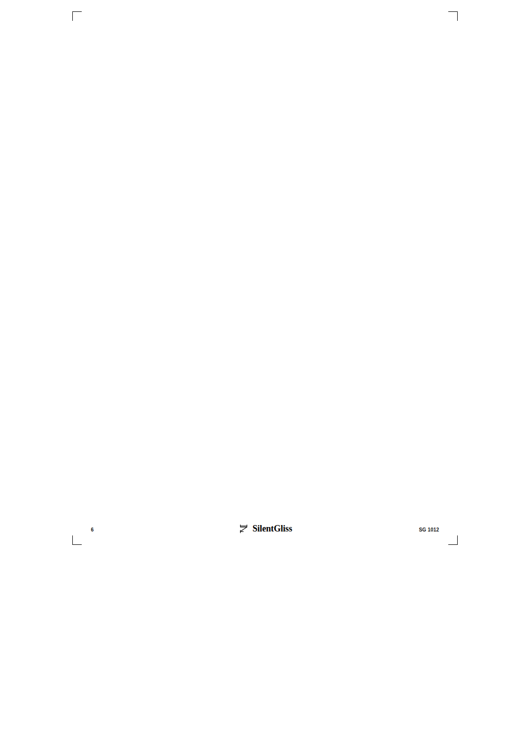6 SG 1012
SilentGliss